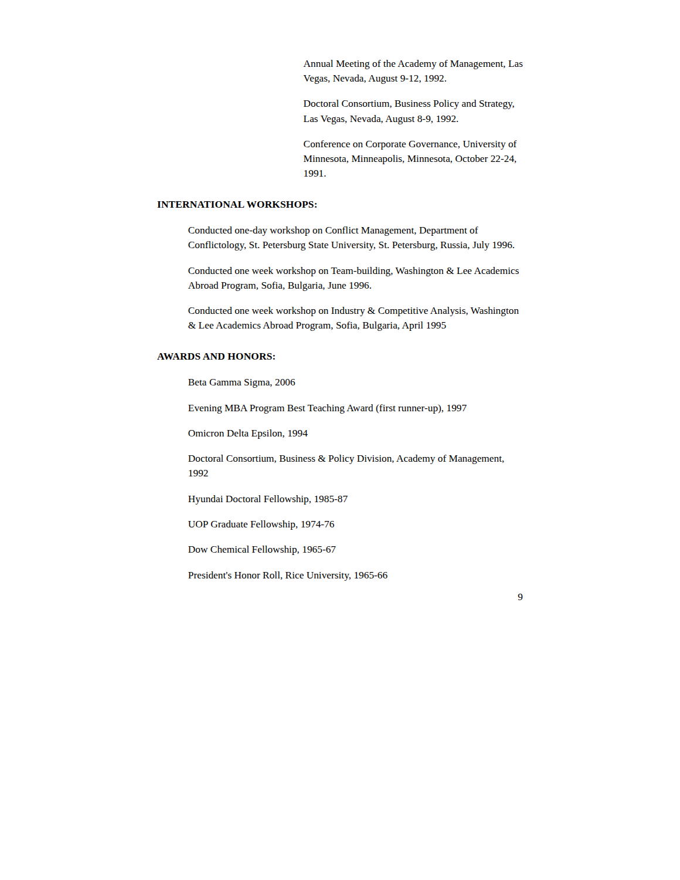Annual Meeting of the Academy of Management, Las Vegas, Nevada, August 9-12, 1992.
Doctoral Consortium, Business Policy and Strategy, Las Vegas, Nevada, August 8-9, 1992.
Conference on Corporate Governance, University of Minnesota, Minneapolis, Minnesota, October 22-24, 1991.
INTERNATIONAL WORKSHOPS:
Conducted one-day workshop on Conflict Management, Department of Conflictology, St. Petersburg State University, St. Petersburg, Russia, July 1996.
Conducted one week workshop on Team-building, Washington & Lee Academics Abroad Program, Sofia, Bulgaria, June 1996.
Conducted one week workshop on Industry & Competitive Analysis, Washington & Lee Academics Abroad Program, Sofia, Bulgaria, April 1995
AWARDS AND HONORS:
Beta Gamma Sigma, 2006
Evening MBA Program Best Teaching Award (first runner-up), 1997
Omicron Delta Epsilon, 1994
Doctoral Consortium, Business & Policy Division, Academy of Management, 1992
Hyundai Doctoral Fellowship, 1985-87
UOP Graduate Fellowship, 1974-76
Dow Chemical Fellowship, 1965-67
President's Honor Roll, Rice University, 1965-66
9